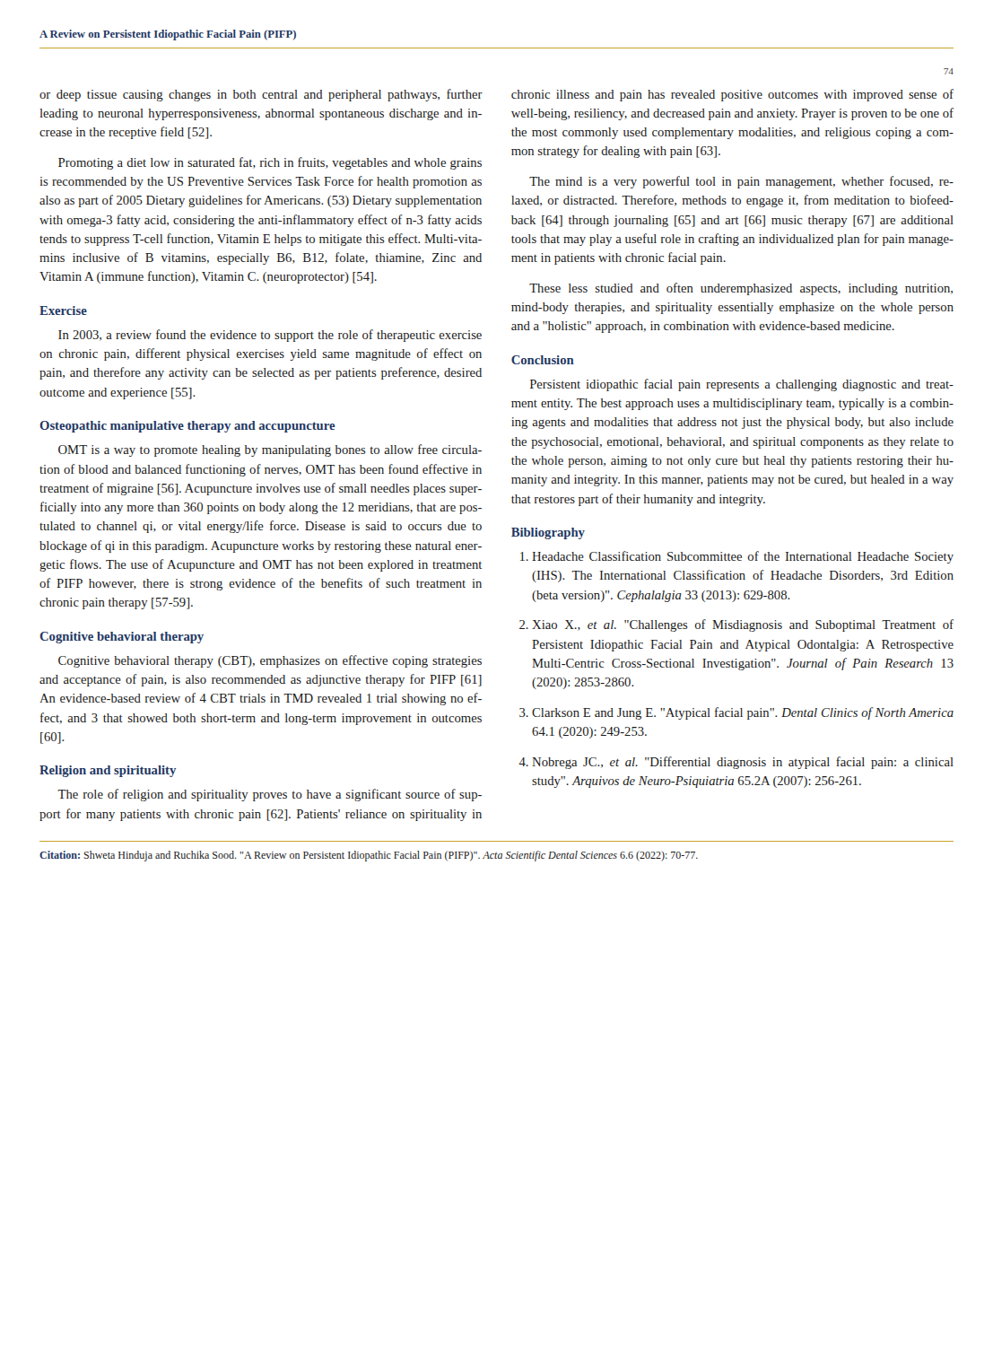A Review on Persistent Idiopathic Facial Pain (PIFP)
74
or deep tissue causing changes in both central and peripheral pathways, further leading to neuronal hyperresponsiveness, abnormal spontaneous discharge and increase in the receptive field [52].
Promoting a diet low in saturated fat, rich in fruits, vegetables and whole grains is recommended by the US Preventive Services Task Force for health promotion as also as part of 2005 Dietary guidelines for Americans. (53) Dietary supplementation with omega-3 fatty acid, considering the anti-inflammatory effect of n-3 fatty acids tends to suppress T-cell function, Vitamin E helps to mitigate this effect. Multi-vitamins inclusive of B vitamins, especially B6, B12, folate, thiamine, Zinc and Vitamin A (immune function), Vitamin C. (neuroprotector) [54].
Exercise
In 2003, a review found the evidence to support the role of therapeutic exercise on chronic pain, different physical exercises yield same magnitude of effect on pain, and therefore any activity can be selected as per patients preference, desired outcome and experience [55].
Osteopathic manipulative therapy and accupuncture
OMT is a way to promote healing by manipulating bones to allow free circulation of blood and balanced functioning of nerves, OMT has been found effective in treatment of migraine [56]. Acupuncture involves use of small needles places superficially into any more than 360 points on body along the 12 meridians, that are postulated to channel qi, or vital energy/life force. Disease is said to occurs due to blockage of qi in this paradigm. Acupuncture works by restoring these natural energetic flows. The use of Acupuncture and OMT has not been explored in treatment of PIFP however, there is strong evidence of the benefits of such treatment in chronic pain therapy [57-59].
Cognitive behavioral therapy
Cognitive behavioral therapy (CBT), emphasizes on effective coping strategies and acceptance of pain, is also recommended as adjunctive therapy for PIFP [61] An evidence-based review of 4 CBT trials in TMD revealed 1 trial showing no effect, and 3 that showed both short-term and long-term improvement in outcomes [60].
Religion and spirituality
The role of religion and spirituality proves to have a significant source of support for many patients with chronic pain [62]. Patients' reliance on spirituality in chronic illness and pain has revealed positive outcomes with improved sense of well-being, resiliency, and decreased pain and anxiety. Prayer is proven to be one of the most commonly used complementary modalities, and religious coping a common strategy for dealing with pain [63].
The mind is a very powerful tool in pain management, whether focused, relaxed, or distracted. Therefore, methods to engage it, from meditation to biofeedback [64] through journaling [65] and art [66] music therapy [67] are additional tools that may play a useful role in crafting an individualized plan for pain management in patients with chronic facial pain.
These less studied and often underemphasized aspects, including nutrition, mind-body therapies, and spirituality essentially emphasize on the whole person and a "holistic" approach, in combination with evidence-based medicine.
Conclusion
Persistent idiopathic facial pain represents a challenging diagnostic and treatment entity. The best approach uses a multidisciplinary team, typically is a combining agents and modalities that address not just the physical body, but also include the psychosocial, emotional, behavioral, and spiritual components as they relate to the whole person, aiming to not only cure but heal thy patients restoring their humanity and integrity. In this manner, patients may not be cured, but healed in a way that restores part of their humanity and integrity.
Bibliography
Headache Classification Subcommittee of the International Headache Society (IHS). The International Classification of Headache Disorders, 3rd Edition (beta version)". Cephalalgia 33 (2013): 629-808.
Xiao X., et al. "Challenges of Misdiagnosis and Suboptimal Treatment of Persistent Idiopathic Facial Pain and Atypical Odontalgia: A Retrospective Multi-Centric Cross-Sectional Investigation". Journal of Pain Research 13 (2020): 2853-2860.
Clarkson E and Jung E. "Atypical facial pain". Dental Clinics of North America 64.1 (2020): 249-253.
Nobrega JC., et al. "Differential diagnosis in atypical facial pain: a clinical study". Arquivos de Neuro-Psiquiatria 65.2A (2007): 256-261.
Citation: Shweta Hinduja and Ruchika Sood. "A Review on Persistent Idiopathic Facial Pain (PIFP)". Acta Scientific Dental Sciences 6.6 (2022): 70-77.